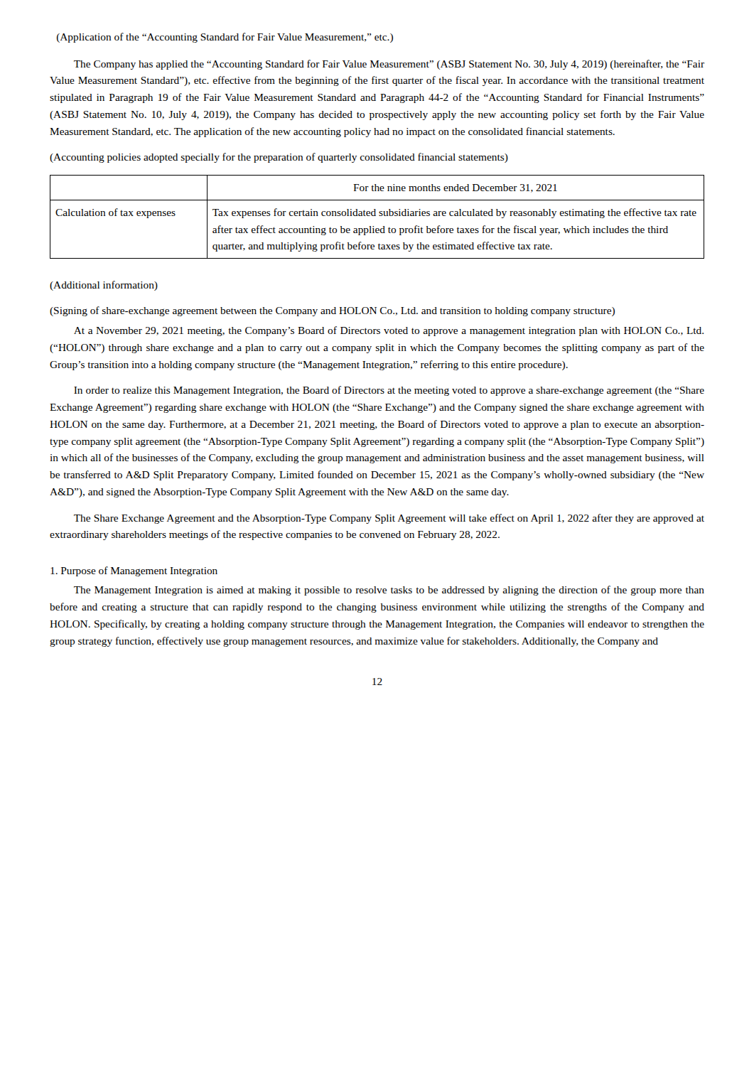(Application of the “Accounting Standard for Fair Value Measurement,” etc.)
The Company has applied the “Accounting Standard for Fair Value Measurement” (ASBJ Statement No. 30, July 4, 2019) (hereinafter, the “Fair Value Measurement Standard”), etc. effective from the beginning of the first quarter of the fiscal year. In accordance with the transitional treatment stipulated in Paragraph 19 of the Fair Value Measurement Standard and Paragraph 44-2 of the “Accounting Standard for Financial Instruments” (ASBJ Statement No. 10, July 4, 2019), the Company has decided to prospectively apply the new accounting policy set forth by the Fair Value Measurement Standard, etc. The application of the new accounting policy had no impact on the consolidated financial statements.
(Accounting policies adopted specially for the preparation of quarterly consolidated financial statements)
| | For the nine months ended December 31, 2021 |
| Calculation of tax expenses | Tax expenses for certain consolidated subsidiaries are calculated by reasonably estimating the effective tax rate after tax effect accounting to be applied to profit before taxes for the fiscal year, which includes the third quarter, and multiplying profit before taxes by the estimated effective tax rate. |
(Additional information)
(Signing of share-exchange agreement between the Company and HOLON Co., Ltd. and transition to holding company structure)
At a November 29, 2021 meeting, the Company’s Board of Directors voted to approve a management integration plan with HOLON Co., Ltd. (“HOLON”) through share exchange and a plan to carry out a company split in which the Company becomes the splitting company as part of the Group’s transition into a holding company structure (the “Management Integration,” referring to this entire procedure).
In order to realize this Management Integration, the Board of Directors at the meeting voted to approve a share-exchange agreement (the “Share Exchange Agreement”) regarding share exchange with HOLON (the “Share Exchange”) and the Company signed the share exchange agreement with HOLON on the same day. Furthermore, at a December 21, 2021 meeting, the Board of Directors voted to approve a plan to execute an absorption-type company split agreement (the “Absorption-Type Company Split Agreement”) regarding a company split (the “Absorption-Type Company Split”) in which all of the businesses of the Company, excluding the group management and administration business and the asset management business, will be transferred to A&D Split Preparatory Company, Limited founded on December 15, 2021 as the Company’s wholly-owned subsidiary (the “New A&D”), and signed the Absorption-Type Company Split Agreement with the New A&D on the same day.
The Share Exchange Agreement and the Absorption-Type Company Split Agreement will take effect on April 1, 2022 after they are approved at extraordinary shareholders meetings of the respective companies to be convened on February 28, 2022.
1. Purpose of Management Integration
The Management Integration is aimed at making it possible to resolve tasks to be addressed by aligning the direction of the group more than before and creating a structure that can rapidly respond to the changing business environment while utilizing the strengths of the Company and HOLON. Specifically, by creating a holding company structure through the Management Integration, the Companies will endeavor to strengthen the group strategy function, effectively use group management resources, and maximize value for stakeholders. Additionally, the Company and
12